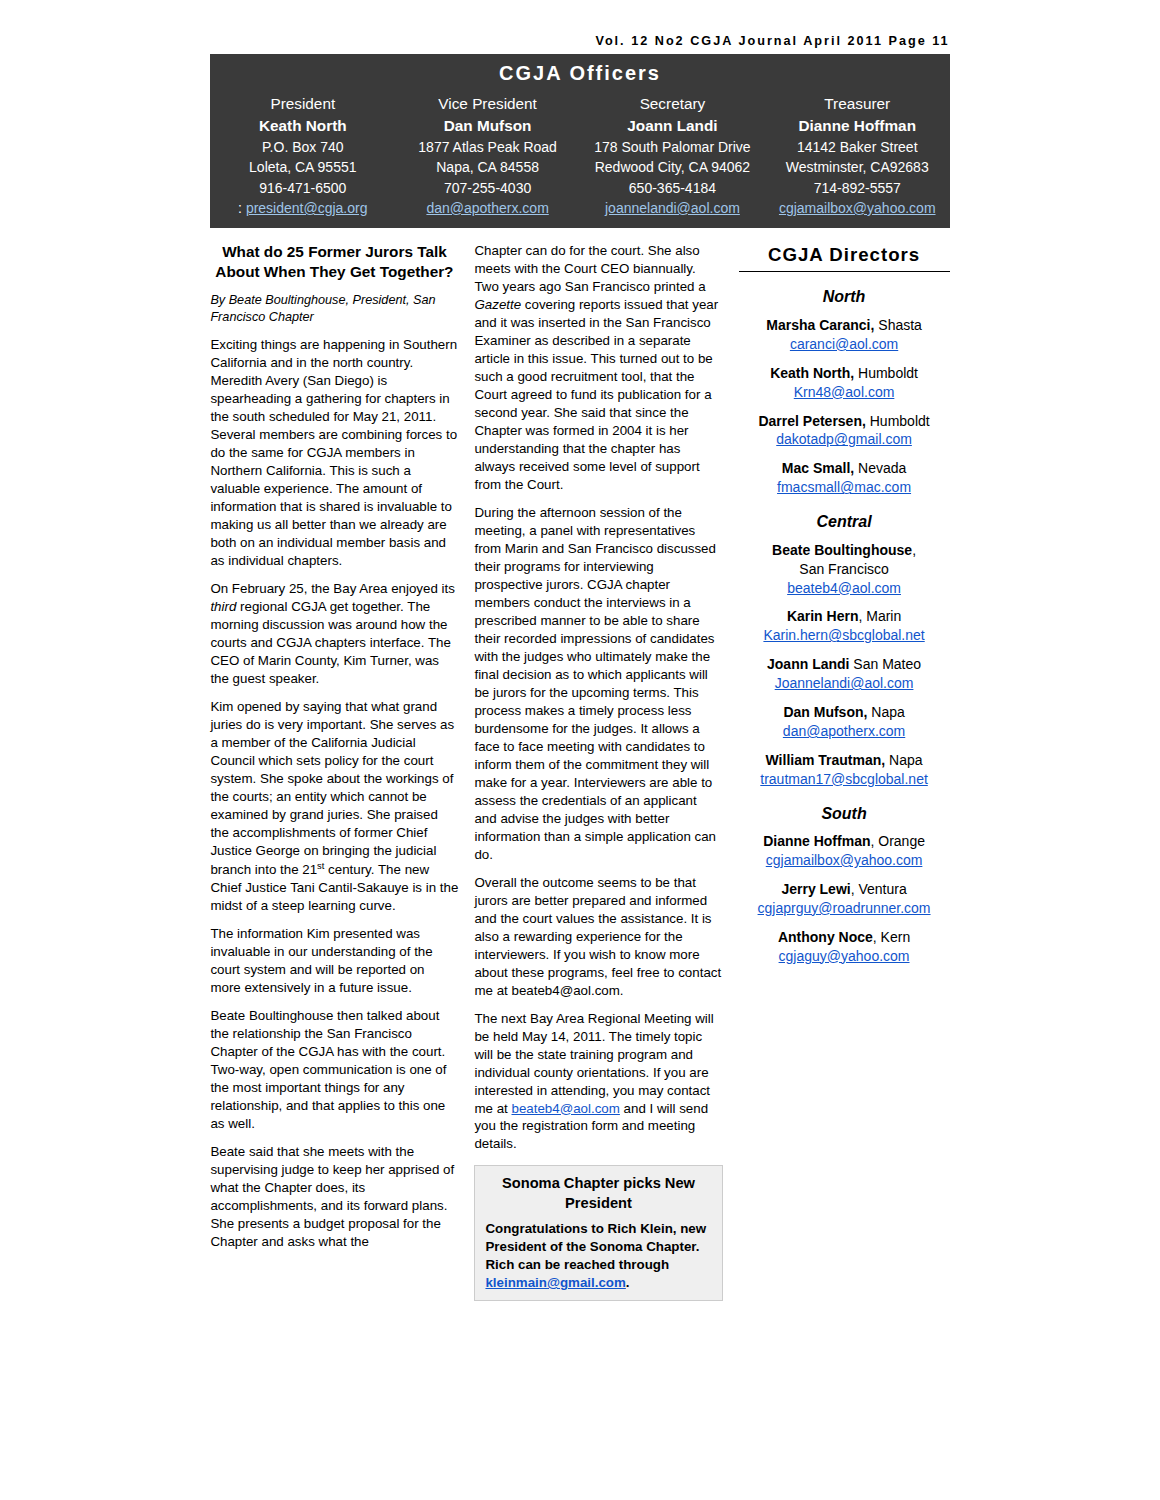Vol. 12 No2 CGJA Journal April 2011 Page 11
CGJA Officers
President
Keath North
P.O. Box 740
Loleta, CA 95551
916-471-6500
: president@cgja.org
Vice President
Dan Mufson
1877 Atlas Peak Road
Napa, CA 84558
707-255-4030
dan@apotherx.com
Secretary
Joann Landi
178 South Palomar Drive
Redwood City, CA 94062
650-365-4184
joannelandi@aol.com
Treasurer
Dianne Hoffman
14142 Baker Street
Westminster, CA92683
714-892-5557
cgjamailbox@yahoo.com
What do 25 Former Jurors Talk About When They Get Together?
By Beate Boultinghouse, President, San Francisco Chapter
Exciting things are happening in Southern California and in the north country. Meredith Avery (San Diego) is spearheading a gathering for chapters in the south scheduled for May 21, 2011. Several members are combining forces to do the same for CGJA members in Northern California. This is such a valuable experience. The amount of information that is shared is invaluable to making us all better than we already are both on an individual member basis and as individual chapters.
On February 25, the Bay Area enjoyed its third regional CGJA get together. The morning discussion was around how the courts and CGJA chapters interface. The CEO of Marin County, Kim Turner, was the guest speaker.
Kim opened by saying that what grand juries do is very important. She serves as a member of the California Judicial Council which sets policy for the court system. She spoke about the workings of the courts; an entity which cannot be examined by grand juries. She praised the accomplishments of former Chief Justice George on bringing the judicial branch into the 21st century. The new Chief Justice Tani Cantil-Sakauye is in the midst of a steep learning curve.
The information Kim presented was invaluable in our understanding of the court system and will be reported on more extensively in a future issue.
Beate Boultinghouse then talked about the relationship the San Francisco Chapter of the CGJA has with the court. Two-way, open communication is one of the most important things for any relationship, and that applies to this one as well.
Beate said that she meets with the supervising judge to keep her apprised of what the Chapter does, its accomplishments, and its forward plans. She presents a budget proposal for the Chapter and asks what the
Chapter can do for the court. She also meets with the Court CEO biannually. Two years ago San Francisco printed a Gazette covering reports issued that year and it was inserted in the San Francisco Examiner as described in a separate article in this issue. This turned out to be such a good recruitment tool, that the Court agreed to fund its publication for a second year. She said that since the Chapter was formed in 2004 it is her understanding that the chapter has always received some level of support from the Court.
During the afternoon session of the meeting, a panel with representatives from Marin and San Francisco discussed their programs for interviewing prospective jurors. CGJA chapter members conduct the interviews in a prescribed manner to be able to share their recorded impressions of candidates with the judges who ultimately make the final decision as to which applicants will be jurors for the upcoming terms. This process makes a timely process less burdensome for the judges. It allows a face to face meeting with candidates to inform them of the commitment they will make for a year. Interviewers are able to assess the credentials of an applicant and advise the judges with better information than a simple application can do.
Overall the outcome seems to be that jurors are better prepared and informed and the court values the assistance. It is also a rewarding experience for the interviewers. If you wish to know more about these programs, feel free to contact me at beateb4@aol.com.
The next Bay Area Regional Meeting will be held May 14, 2011. The timely topic will be the state training program and individual county orientations. If you are interested in attending, you may contact me at beateb4@aol.com and I will send you the registration form and meeting details.
Sonoma Chapter picks New President
Congratulations to Rich Klein, new President of the Sonoma Chapter. Rich can be reached through kleinmain@gmail.com.
CGJA Directors
North
Marsha Caranci, Shasta
caranci@aol.com
Keath North, Humboldt
Krn48@aol.com
Darrel Petersen, Humboldt
dakotadp@gmail.com
Mac Small, Nevada
fmacsmall@mac.com
Central
Beate Boultinghouse,
San Francisco
beateb4@aol.com
Karin Hern, Marin
Karin.hern@sbcglobal.net
Joann Landi San Mateo
Joannelandi@aol.com
Dan Mufson, Napa
dan@apotherx.com
William Trautman, Napa
trautman17@sbcglobal.net
South
Dianne Hoffman, Orange
cgjamailbox@yahoo.com
Jerry Lewi, Ventura
cgjaprguy@roadrunner.com
Anthony Noce, Kern
cgjaguy@yahoo.com